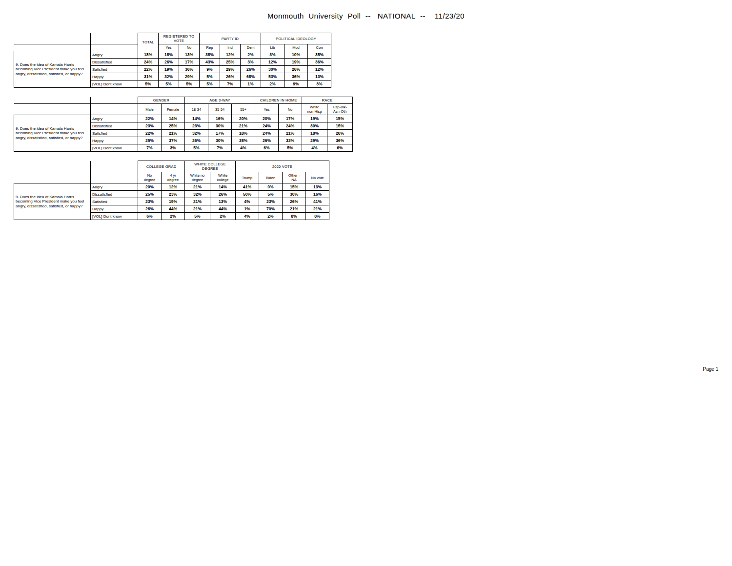Monmouth University Poll -- NATIONAL -- 11/23/20
| | | TOTAL | REGISTERED TO VOTE | PARTY ID | POLITICAL IDEOLOGY |
| | | Yes | No | Rep | Ind | Dem | Lib | Mod | Con |
| 9. Does the idea of Kamala Harris becoming Vice President make you feel angry, dissatisfied, satisfied, or happy? | Angry | 18% | 18% | 13% | 38% | 12% | 2% | 3% | 10% | 35% |
| Dissatisfied | 24% | 26% | 17% | 43% | 25% | 3% | 12% | 19% | 36% |
| Satisfied | 22% | 19% | 36% | 9% | 29% | 26% | 30% | 26% | 12% |
| Happy | 31% | 32% | 29% | 5% | 26% | 68% | 53% | 36% | 13% |
| [VOL] Dont know | 5% | 5% | 5% | 5% | 7% | 1% | 2% | 9% | 3% |
| | | GENDER | AGE 3-WAY | CHILDREN IN HOME | RACE |
| | | Male | Female | 18-34 | 35-54 | 55+ | Yes | No | White non-Hisp | Hsp-Blk- Asn-Oth |
| 9. Does the idea of Kamala Harris becoming Vice President make you feel angry, dissatisfied, satisfied, or happy? | Angry | 22% | 14% | 14% | 16% | 20% | 20% | 17% | 19% | 15% |
| Dissatisfied | 23% | 25% | 23% | 30% | 21% | 24% | 24% | 30% | 15% |
| Satisfied | 22% | 21% | 32% | 17% | 18% | 24% | 21% | 18% | 28% |
| Happy | 25% | 37% | 26% | 30% | 38% | 26% | 33% | 29% | 36% |
| [VOL] Dont know | 7% | 3% | 5% | 7% | 4% | 6% | 5% | 4% | 6% |
| | | COLLEGE GRAD | WHITE COLLEGE DEGREE | 2020 VOTE |
| | | No degree | 4 yr degree | White no degree | White college | Trump | Biden | Other - NA | No vote |
| 9. Does the idea of Kamala Harris becoming Vice President make you feel angry, dissatisfied, satisfied, or happy? | Angry | 20% | 12% | 21% | 14% | 41% | 0% | 15% | 13% |
| Dissatisfied | 25% | 23% | 32% | 26% | 50% | 5% | 30% | 16% |
| Satisfied | 23% | 19% | 21% | 13% | 4% | 23% | 26% | 41% |
| Happy | 26% | 44% | 21% | 44% | 1% | 70% | 21% | 21% |
| [VOL] Dont know | 6% | 2% | 5% | 2% | 4% | 2% | 8% | 8% |
Page 1